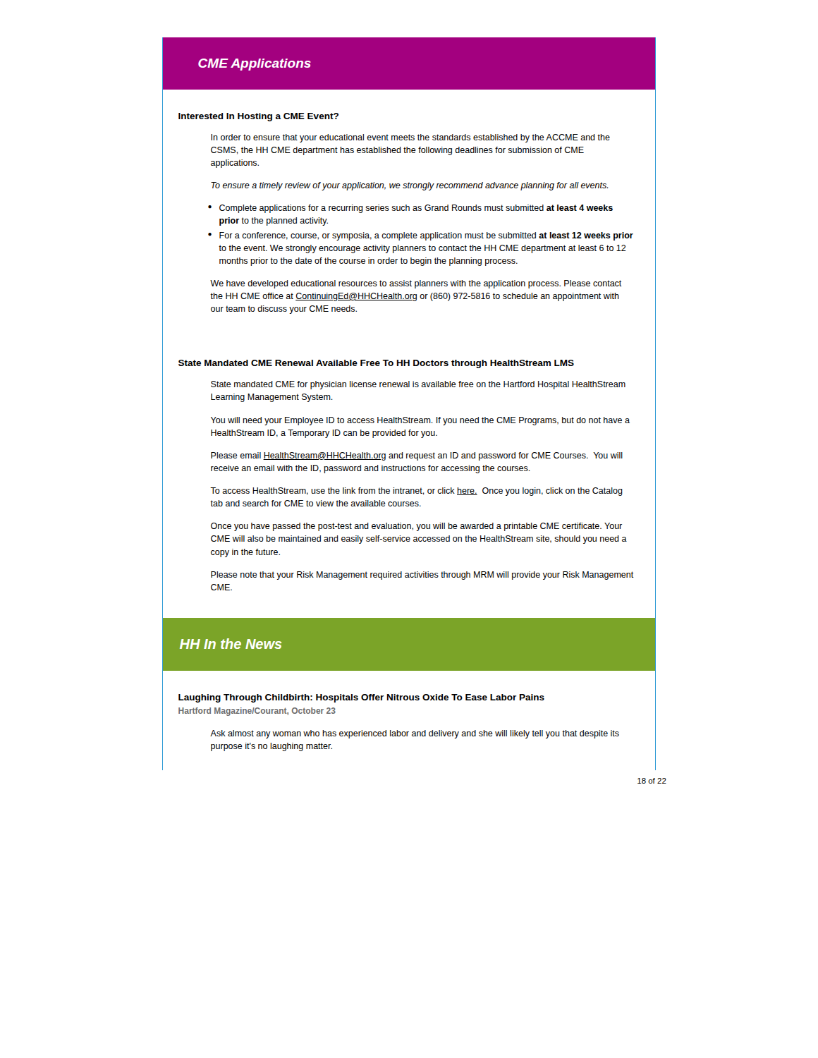CME Applications
Interested In Hosting a CME Event?
In order to ensure that your educational event meets the standards established by the ACCME and the CSMS, the HH CME department has established the following deadlines for submission of CME applications.
To ensure a timely review of your application, we strongly recommend advance planning for all events.
Complete applications for a recurring series such as Grand Rounds must submitted at least 4 weeks prior to the planned activity.
For a conference, course, or symposia, a complete application must be submitted at least 12 weeks prior to the event. We strongly encourage activity planners to contact the HH CME department at least 6 to 12 months prior to the date of the course in order to begin the planning process.
We have developed educational resources to assist planners with the application process. Please contact the HH CME office at ContinuingEd@HHCHealth.org or (860) 972-5816 to schedule an appointment with our team to discuss your CME needs.
State Mandated CME Renewal Available Free To HH Doctors through HealthStream LMS
State mandated CME for physician license renewal is available free on the Hartford Hospital HealthStream Learning Management System.
You will need your Employee ID to access HealthStream. If you need the CME Programs, but do not have a HealthStream ID, a Temporary ID can be provided for you.
Please email HealthStream@HHCHealth.org and request an ID and password for CME Courses. You will receive an email with the ID, password and instructions for accessing the courses.
To access HealthStream, use the link from the intranet, or click here. Once you login, click on the Catalog tab and search for CME to view the available courses.
Once you have passed the post-test and evaluation, you will be awarded a printable CME certificate. Your CME will also be maintained and easily self-service accessed on the HealthStream site, should you need a copy in the future.
Please note that your Risk Management required activities through MRM will provide your Risk Management CME.
HH In the News
Laughing Through Childbirth: Hospitals Offer Nitrous Oxide To Ease Labor Pains
Hartford Magazine/Courant, October 23
Ask almost any woman who has experienced labor and delivery and she will likely tell you that despite its purpose it's no laughing matter.
18 of 22